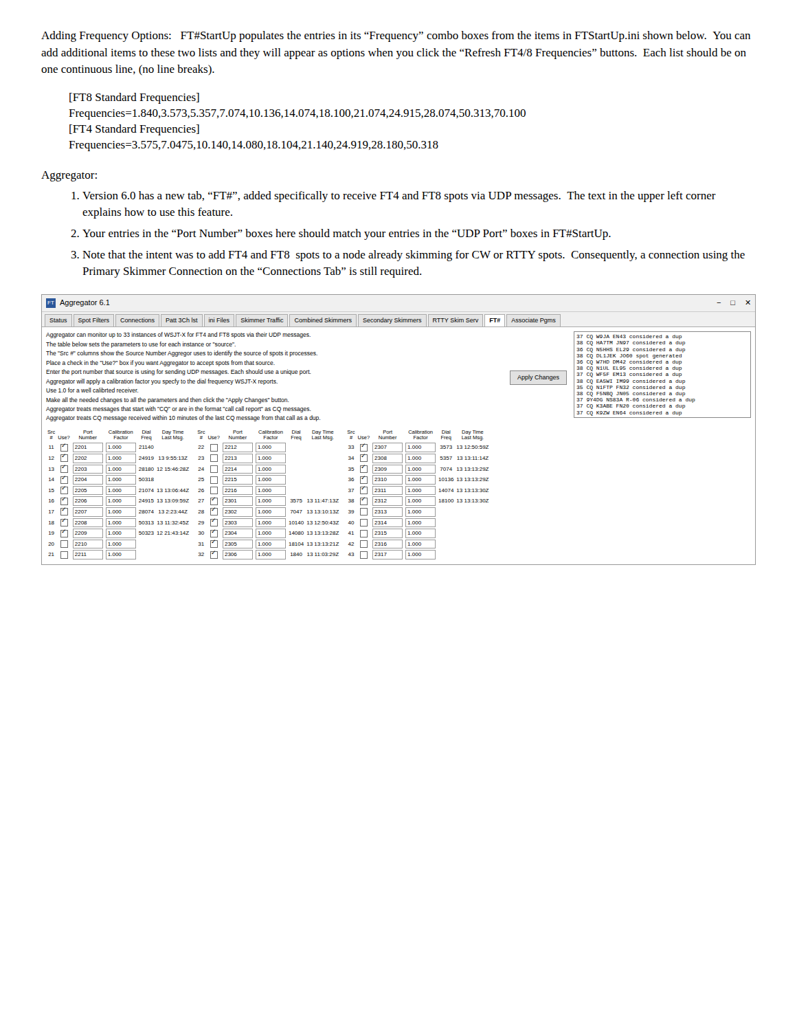Adding Frequency Options: FT#StartUp populates the entries in its “Frequency” combo boxes from the items in FTStartUp.ini shown below. You can add additional items to these two lists and they will appear as options when you click the “Refresh FT4/8 Frequencies” buttons. Each list should be on one continuous line, (no line breaks).
[FT8 Standard Frequencies]
Frequencies=1.840,3.573,5.357,7.074,10.136,14.074,18.100,21.074,24.915,28.074,50.313,70.100
[FT4 Standard Frequencies]
Frequencies=3.575,7.0475,10.140,14.080,18.104,21.140,24.919,28.180,50.318
Aggregator:
Version 6.0 has a new tab, “FT#”, added specifically to receive FT4 and FT8 spots via UDP messages. The text in the upper left corner explains how to use this feature.
Your entries in the “Port Number” boxes here should match your entries in the “UDP Port” boxes in FT#StartUp.
Note that the intent was to add FT4 and FT8 spots to a node already skimming for CW or RTTY spots. Consequently, a connection using the Primary Skimmer Connection on the “Connections Tab” is still required.
FT Aggregator 6.1
−□✕
Status
Spot Filters
Connections
Patt 3Ch lst
ini Files
Skimmer Traffic
Combined Skimmers
Secondary Skimmers
RTTY Skim Serv
FT#
Associate Pgms
Aggregator can monitor up to 33 instances of WSJT-X for FT4 and FT8 spots via their UDP messages.
The table below sets the parameters to use for each instance or "source".
The "Src #" columns show the Source Number Aggregor uses to identify the source of spots it processes.
Place a check in the "Use?" box if you want Aggregator to accept spots from that source.
Enter the port number that source is using for sending UDP messages. Each should use a unique port.
Aggregator will apply a calibration factor you specfy to the dial frequency WSJT-X reports.
Use 1.0 for a well calibrted receiver.
Make all the needed changes to all the parameters and then click the "Apply Changes" button.
Aggregator treats messages that start with "CQ" or are in the format "call call report" as CQ messages.
Aggregator treats CQ message received within 10 minutes of the last CQ message from that call as a dup.
Apply Changes
37 CQ W9JA EN43 considered a dup 38 CQ HA7TM JN97 considered a dup 36 CQ N5HHS EL29 considered a dup 38 CQ DL1JEK JO60 spot generated 36 CQ W7HD DM42 considered a dup 38 CQ N1UL EL95 considered a dup 37 CQ WF5F EM13 considered a dup 38 CQ EA5WI IM99 considered a dup 35 CQ N1FTP FN32 considered a dup 38 CQ F5NBQ JN05 considered a dup 37 9Y4DG NS83A R-06 considered a dup 37 CQ K3ABE FN20 considered a dup 37 CQ K9ZW EN64 considered a dup
| Src # | Use? | Port Number | Calibration Factor | Dial Freq | Day Time Last Msg. |
| --- | --- | --- | --- | --- | --- |
| 11 | | 2201 | 1.000 | 21140 | |
| 12 | | 2202 | 1.000 | 24919 | 13 9:55:13Z |
| 13 | | 2203 | 1.000 | 28180 | 12 15:46:28Z |
| 14 | | 2204 | 1.000 | 50318 | |
| 15 | | 2205 | 1.000 | 21074 | 13 13:06:44Z |
| 16 | | 2206 | 1.000 | 24915 | 13 13:09:59Z |
| 17 | | 2207 | 1.000 | 28074 | 13 2:23:44Z |
| 18 | | 2208 | 1.000 | 50313 | 13 11:32:45Z |
| 19 | | 2209 | 1.000 | 50323 | 12 21:43:14Z |
| 20 | | 2210 | 1.000 | | |
| 21 | | 2211 | 1.000 | | |
| Src # | Use? | Port Number | Calibration Factor | Dial Freq | Day Time Last Msg. |
| --- | --- | --- | --- | --- | --- |
| 22 | | 2212 | 1.000 | | |
| 23 | | 2213 | 1.000 | | |
| 24 | | 2214 | 1.000 | | |
| 25 | | 2215 | 1.000 | | |
| 26 | | 2216 | 1.000 | | |
| 27 | | 2301 | 1.000 | 3575 | 13 11:47:13Z |
| 28 | | 2302 | 1.000 | 7047 | 13 13:10:13Z |
| 29 | | 2303 | 1.000 | 10140 | 13 12:50:43Z |
| 30 | | 2304 | 1.000 | 14080 | 13 13:13:28Z |
| 31 | | 2305 | 1.000 | 18104 | 13 13:13:21Z |
| 32 | | 2306 | 1.000 | 1840 | 13 11:03:29Z |
| Src # | Use? | Port Number | Calibration Factor | Dial Freq | Day Time Last Msg. |
| --- | --- | --- | --- | --- | --- |
| 33 | | 2307 | 1.000 | 3573 | 13 12:50:59Z |
| 34 | | 2308 | 1.000 | 5357 | 13 13:11:14Z |
| 35 | | 2309 | 1.000 | 7074 | 13 13:13:29Z |
| 36 | | 2310 | 1.000 | 10136 | 13 13:13:29Z |
| 37 | | 2311 | 1.000 | 14074 | 13 13:13:30Z |
| 38 | | 2312 | 1.000 | 18100 | 13 13:13:30Z |
| 39 | | 2313 | 1.000 | | |
| 40 | | 2314 | 1.000 | | |
| 41 | | 2315 | 1.000 | | |
| 42 | | 2316 | 1.000 | | |
| 43 | | 2317 | 1.000 | | |